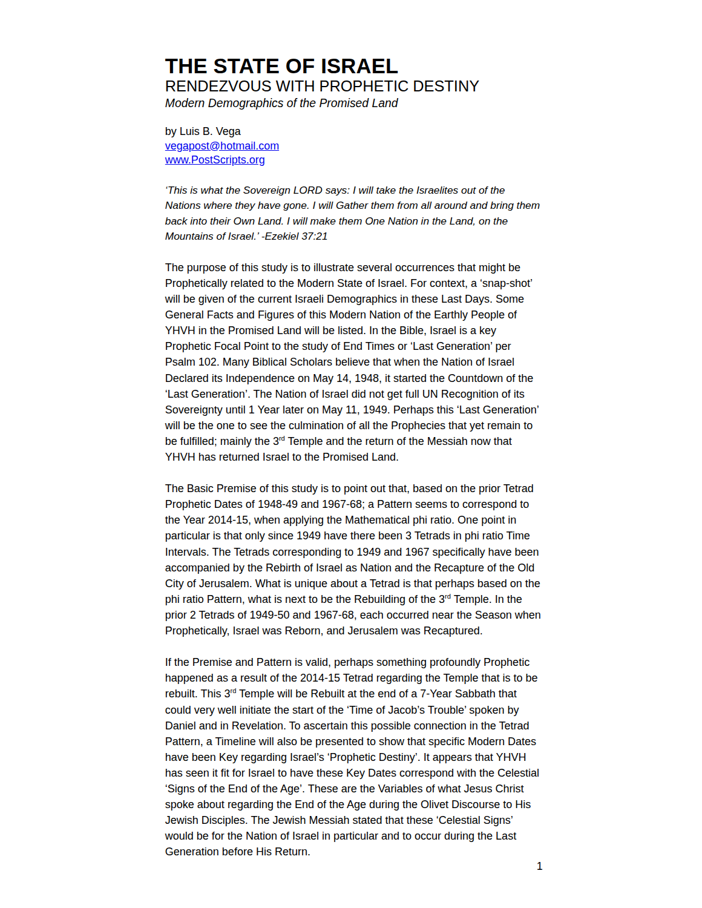THE STATE OF ISRAEL
RENDEZVOUS WITH PROPHETIC DESTINY
Modern Demographics of the Promised Land
by Luis B. Vega
vegapost@hotmail.com
www.PostScripts.org
‘This is what the Sovereign LORD says: I will take the Israelites out of the Nations where they have gone. I will Gather them from all around and bring them back into their Own Land. I will make them One Nation in the Land, on the Mountains of Israel.’ -Ezekiel 37:21
The purpose of this study is to illustrate several occurrences that might be Prophetically related to the Modern State of Israel. For context, a ‘snap-shot’ will be given of the current Israeli Demographics in these Last Days. Some General Facts and Figures of this Modern Nation of the Earthly People of YHVH in the Promised Land will be listed. In the Bible, Israel is a key Prophetic Focal Point to the study of End Times or ‘Last Generation’ per Psalm 102. Many Biblical Scholars believe that when the Nation of Israel Declared its Independence on May 14, 1948, it started the Countdown of the ‘Last Generation’. The Nation of Israel did not get full UN Recognition of its Sovereignty until 1 Year later on May 11, 1949. Perhaps this ‘Last Generation’ will be the one to see the culmination of all the Prophecies that yet remain to be fulfilled; mainly the 3rd Temple and the return of the Messiah now that YHVH has returned Israel to the Promised Land.
The Basic Premise of this study is to point out that, based on the prior Tetrad Prophetic Dates of 1948-49 and 1967-68; a Pattern seems to correspond to the Year 2014-15, when applying the Mathematical phi ratio. One point in particular is that only since 1949 have there been 3 Tetrads in phi ratio Time Intervals. The Tetrads corresponding to 1949 and 1967 specifically have been accompanied by the Rebirth of Israel as Nation and the Recapture of the Old City of Jerusalem. What is unique about a Tetrad is that perhaps based on the phi ratio Pattern, what is next to be the Rebuilding of the 3rd Temple. In the prior 2 Tetrads of 1949-50 and 1967-68, each occurred near the Season when Prophetically, Israel was Reborn, and Jerusalem was Recaptured.
If the Premise and Pattern is valid, perhaps something profoundly Prophetic happened as a result of the 2014-15 Tetrad regarding the Temple that is to be rebuilt. This 3rd Temple will be Rebuilt at the end of a 7-Year Sabbath that could very well initiate the start of the ‘Time of Jacob’s Trouble’ spoken by Daniel and in Revelation. To ascertain this possible connection in the Tetrad Pattern, a Timeline will also be presented to show that specific Modern Dates have been Key regarding Israel’s ‘Prophetic Destiny’. It appears that YHVH has seen it fit for Israel to have these Key Dates correspond with the Celestial ‘Signs of the End of the Age’. These are the Variables of what Jesus Christ spoke about regarding the End of the Age during the Olivet Discourse to His Jewish Disciples. The Jewish Messiah stated that these ‘Celestial Signs’ would be for the Nation of Israel in particular and to occur during the Last Generation before His Return.
1